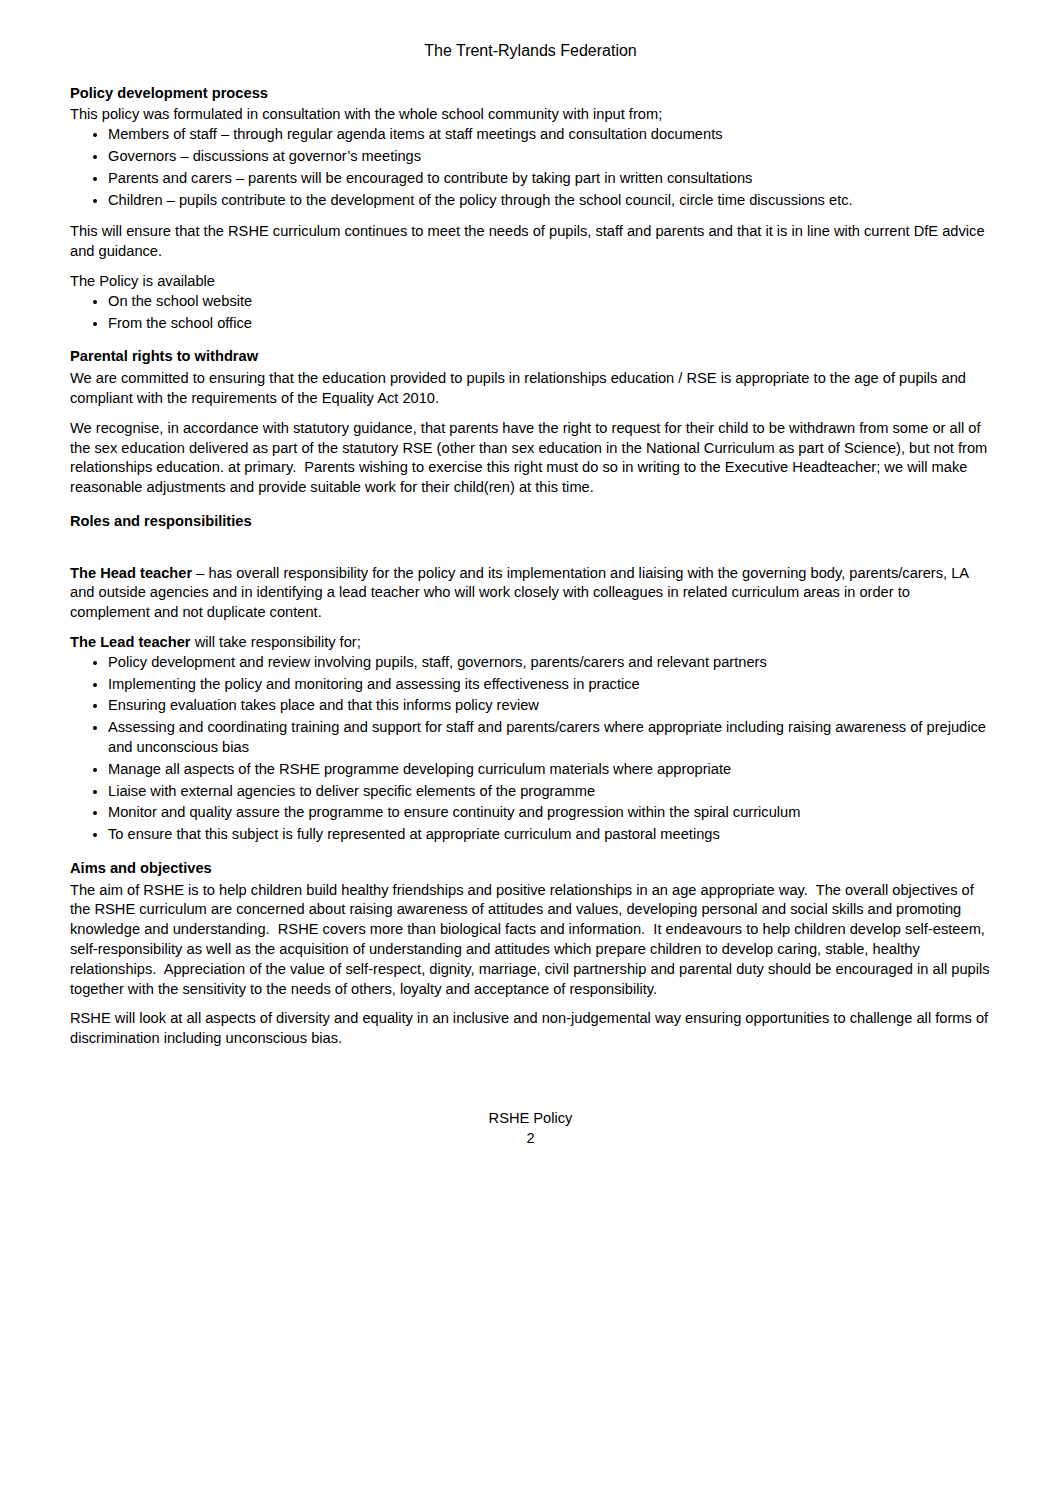The Trent-Rylands Federation
Policy development process
This policy was formulated in consultation with the whole school community with input from;
Members of staff – through regular agenda items at staff meetings and consultation documents
Governors – discussions at governor’s meetings
Parents and carers – parents will be encouraged to contribute by taking part in written consultations
Children – pupils contribute to the development of the policy through the school council, circle time discussions etc.
This will ensure that the RSHE curriculum continues to meet the needs of pupils, staff and parents and that it is in line with current DfE advice and guidance.
The Policy is available
On the school website
From the school office
Parental rights to withdraw
We are committed to ensuring that the education provided to pupils in relationships education / RSE is appropriate to the age of pupils and compliant with the requirements of the Equality Act 2010.
We recognise, in accordance with statutory guidance, that parents have the right to request for their child to be withdrawn from some or all of the sex education delivered as part of the statutory RSE (other than sex education in the National Curriculum as part of Science), but not from relationships education. at primary. Parents wishing to exercise this right must do so in writing to the Executive Headteacher; we will make reasonable adjustments and provide suitable work for their child(ren) at this time.
Roles and responsibilities
The Head teacher – has overall responsibility for the policy and its implementation and liaising with the governing body, parents/carers, LA and outside agencies and in identifying a lead teacher who will work closely with colleagues in related curriculum areas in order to complement and not duplicate content.
The Lead teacher will take responsibility for;
Policy development and review involving pupils, staff, governors, parents/carers and relevant partners
Implementing the policy and monitoring and assessing its effectiveness in practice
Ensuring evaluation takes place and that this informs policy review
Assessing and coordinating training and support for staff and parents/carers where appropriate including raising awareness of prejudice and unconscious bias
Manage all aspects of the RSHE programme developing curriculum materials where appropriate
Liaise with external agencies to deliver specific elements of the programme
Monitor and quality assure the programme to ensure continuity and progression within the spiral curriculum
To ensure that this subject is fully represented at appropriate curriculum and pastoral meetings
Aims and objectives
The aim of RSHE is to help children build healthy friendships and positive relationships in an age appropriate way. The overall objectives of the RSHE curriculum are concerned about raising awareness of attitudes and values, developing personal and social skills and promoting knowledge and understanding. RSHE covers more than biological facts and information. It endeavours to help children develop self-esteem, self-responsibility as well as the acquisition of understanding and attitudes which prepare children to develop caring, stable, healthy relationships. Appreciation of the value of self-respect, dignity, marriage, civil partnership and parental duty should be encouraged in all pupils together with the sensitivity to the needs of others, loyalty and acceptance of responsibility.
RSHE will look at all aspects of diversity and equality in an inclusive and non-judgemental way ensuring opportunities to challenge all forms of discrimination including unconscious bias.
RSHE Policy 2